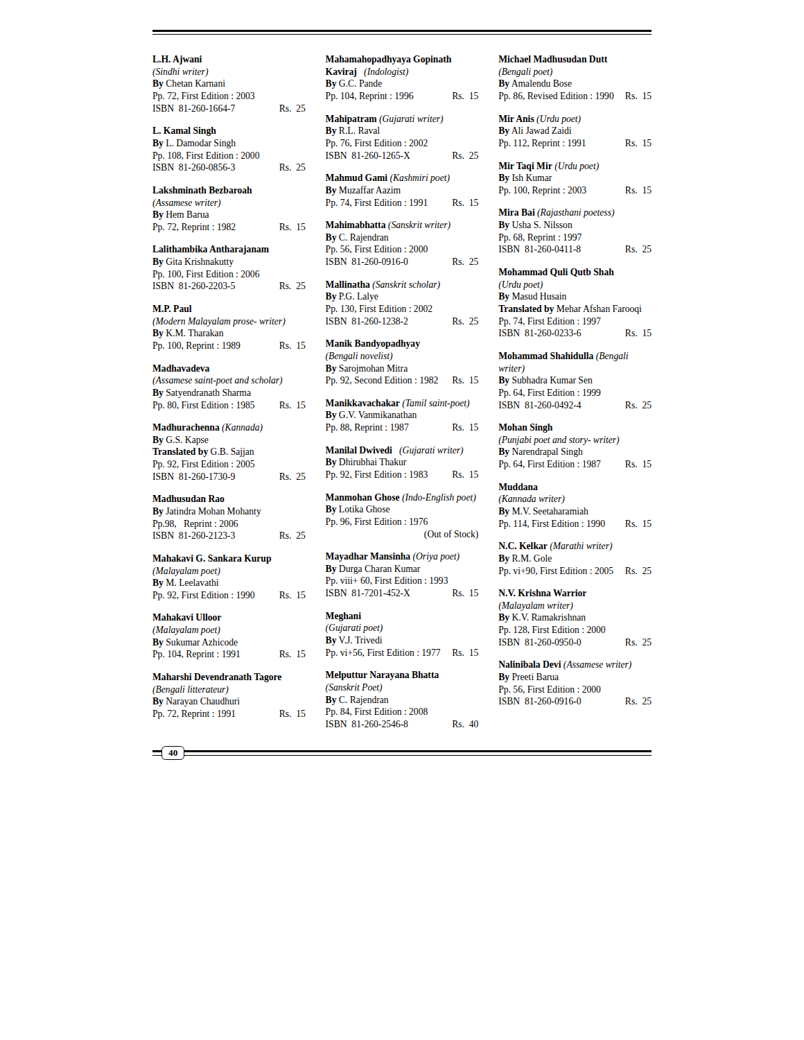L.H. Ajwani (Sindhi writer) By Chetan Karnani Pp. 72, First Edition : 2003 ISBN 81-260-1664-7 Rs. 25
L. Kamal Singh By L. Damodar Singh Pp. 108, First Edition : 2000 ISBN 81-260-0856-3 Rs. 25
Lakshminath Bezbaroah (Assamese writer) By Hem Barua Pp. 72, Reprint : 1982 Rs. 15
Lalithambika Antharajanam By Gita Krishnakutty Pp. 100, First Edition : 2006 ISBN 81-260-2203-5 Rs. 25
M.P. Paul (Modern Malayalam prose- writer) By K.M. Tharakan Pp. 100, Reprint : 1989 Rs. 15
Madhavadeva (Assamese saint-poet and scholar) By Satyendranath Sharma Pp. 80, First Edition : 1985 Rs. 15
Madhurachenna (Kannada) By G.S. Kapse Translated by G.B. Sajjan Pp. 92, First Edition : 2005 ISBN 81-260-1730-9 Rs. 25
Madhusudan Rao By Jatindra Mohan Mohanty Pp.98, Reprint : 2006 ISBN 81-260-2123-3 Rs. 25
Mahakavi G. Sankara Kurup (Malayalam poet) By M. Leelavathi Pp. 92, First Edition : 1990 Rs. 15
Mahakavi Ulloor (Malayalam poet) By Sukumar Azhicode Pp. 104, Reprint : 1991 Rs. 15
Maharshi Devendranath Tagore (Bengali litterateur) By Narayan Chaudhuri Pp. 72, Reprint : 1991 Rs. 15
Mahamahopadhyaya Gopinath Kaviraj (Indologist) By G.C. Pande Pp. 104, Reprint : 1996 Rs. 15
Mahipatram (Gujarati writer) By R.L. Raval Pp. 76, First Edition : 2002 ISBN 81-260-1265-X Rs. 25
Mahmud Gami (Kashmiri poet) By Muzaffar Aazim Pp. 74, First Edition : 1991 Rs. 15
Mahimabhatta (Sanskrit writer) By C. Rajendran Pp. 56, First Edition : 2000 ISBN 81-260-0916-0 Rs. 25
Mallinatha (Sanskrit scholar) By P.G. Lalye Pp. 130, First Edition : 2002 ISBN 81-260-1238-2 Rs. 25
Manik Bandyopadhyay (Bengali novelist) By Sarojmohan Mitra Pp. 92, Second Edition : 1982 Rs. 15
Manikkavachakar (Tamil saint-poet) By G.V. Vanmikanathan Pp. 88, Reprint : 1987 Rs. 15
Manilal Dwivedi (Gujarati writer) By Dhirubhai Thakur Pp. 92, First Edition : 1983 Rs. 15
Manmohan Ghose (Indo-English poet) By Lotika Ghose Pp. 96, First Edition : 1976 (Out of Stock)
Mayadhar Mansinha (Oriya poet) By Durga Charan Kumar Pp. viii+ 60, First Edition : 1993 ISBN 81-7201-452-X Rs. 15
Meghani (Gujarati poet) By V.J. Trivedi Pp. vi+56, First Edition : 1977 Rs. 15
Melputtur Narayana Bhatta (Sanskrit Poet) By C. Rajendran Pp. 84, First Edition : 2008 ISBN 81-260-2546-8 Rs. 40
Michael Madhusudan Dutt (Bengali poet) By Amalendu Bose Pp. 86, Revised Edition : 1990 Rs. 15
Mir Anis (Urdu poet) By Ali Jawad Zaidi Pp. 112, Reprint : 1991 Rs. 15
Mir Taqi Mir (Urdu poet) By Ish Kumar Pp. 100, Reprint : 2003 Rs. 15
Mira Bai (Rajasthani poetess) By Usha S. Nilsson Pp. 68, Reprint : 1997 ISBN 81-260-0411-8 Rs. 25
Mohammad Quli Qutb Shah (Urdu poet) By Masud Husain Translated by Mehar Afshan Farooqi Pp. 74, First Edition : 1997 ISBN 81-260-0233-6 Rs. 15
Mohammad Shahidulla (Bengali writer) By Subhadra Kumar Sen Pp. 64, First Edition : 1999 ISBN 81-260-0492-4 Rs. 25
Mohan Singh (Punjabi poet and story- writer) By Narendrapal Singh Pp. 64, First Edition : 1987 Rs. 15
Muddana (Kannada writer) By M.V. Seetaharamiah Pp. 114, First Edition : 1990 Rs. 15
N.C. Kelkar (Marathi writer) By R.M. Gole Pp. vi+90, First Edition : 2005 Rs. 25
N.V. Krishna Warrior (Malayalam writer) By K.V. Ramakrishnan Pp. 128, First Edition : 2000 ISBN 81-260-0950-0 Rs. 25
Nalinibala Devi (Assamese writer) By Preeti Barua Pp. 56, First Edition : 2000 ISBN 81-260-0916-0 Rs. 25
40